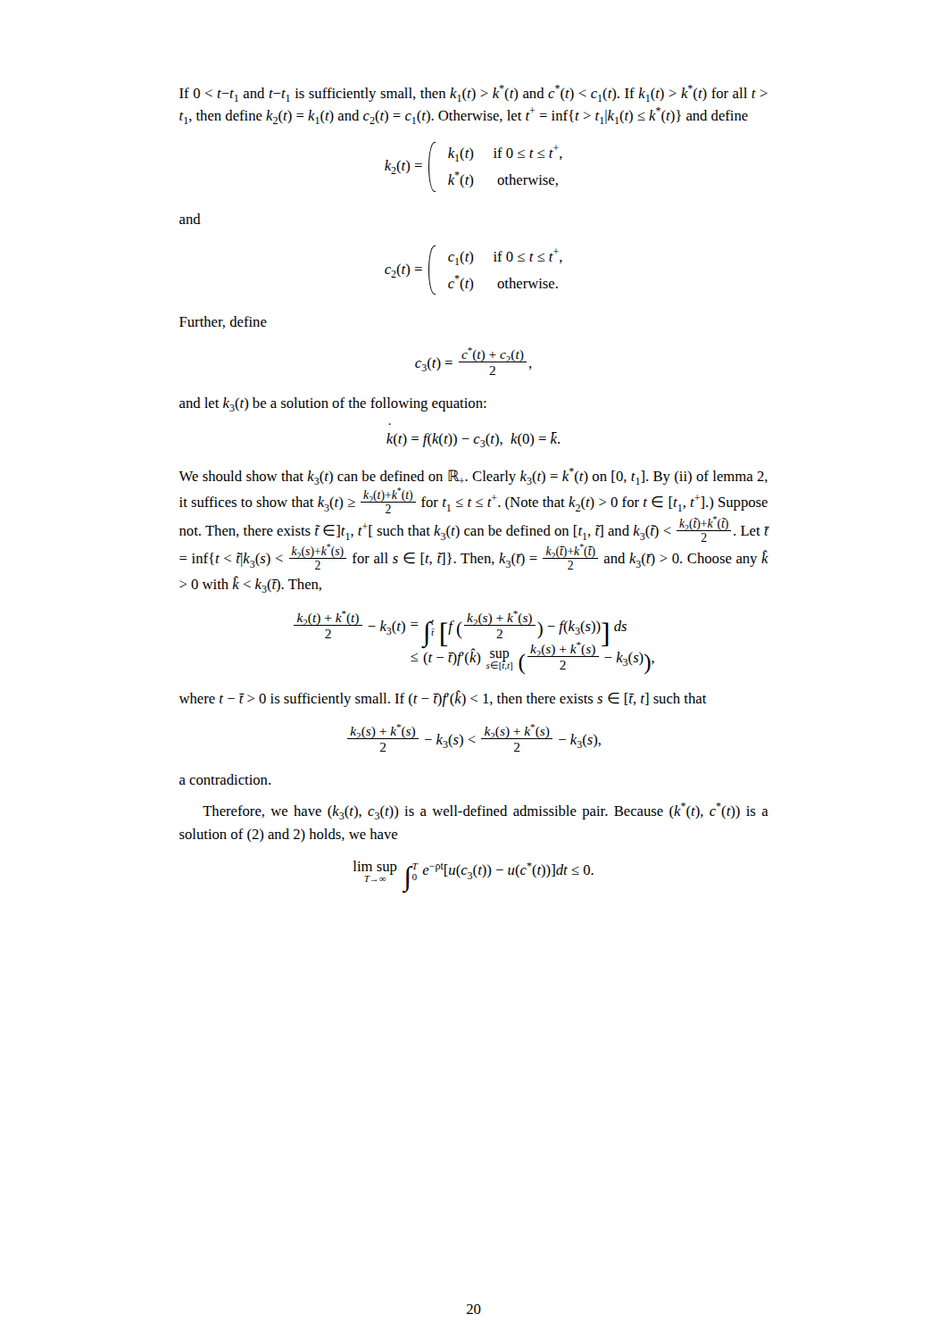If 0 < t−t1 and t−t1 is sufficiently small, then k1(t) > k*(t) and c*(t) < c1(t). If k1(t) > k*(t) for all t > t1, then define k2(t) = k1(t) and c2(t) = c1(t). Otherwise, let t+ = inf{t > t1|k1(t) ≤ k*(t)} and define
k2(t) =
| k 1 ( t ) | if 0 ≤ t ≤ t + , |
| k * ( t ) | otherwise, |
and
c2(t) =
| c 1 ( t ) | if 0 ≤ t ≤ t + , |
| c * ( t ) | otherwise. |
Further, define
c3(t) = c*(t) + c2(t) 2,
and let k3(t) be a solution of the following equation:
k(t) = f(k(t)) − c3(t), k(0) = k̄.
We should show that k3(t) can be defined on ℝ+. Clearly k3(t) = k*(t) on [0, t1]. By (ii) of lemma 2, it suffices to show that k3(t) ≥ k2(t)+k*(t) 2 for t1 ≤ t ≤ t+. (Note that k2(t) > 0 for t ∈ [t1, t+].) Suppose not. Then, there exists t̃ ∈]t1, t+[ such that k3(t) can be defined on [t1, t̃] and k3(t̃) < k2(t̃)+k*(t̃) 2. Let t̄ = inf{t < t̃|k3(s) < k2(s)+k*(s) 2 for all s ∈ [t, t̃]}. Then, k3(t̄) = k2(t̄)+k*(t̄) 2 and k3(t̄) > 0. Choose any k̂ > 0 with k̂ < k3(t̄). Then,
k2(t) + k*(t) 2 − k3(t) = ∫tt̄ [f (k2(s) + k*(s) 2) − f(k3(s))] ds
≤ (t − t̄)f′(k̂) sup s∈[t̄,t] (k2(s) + k*(s) 2 − k3(s)),
where t − t̄ > 0 is sufficiently small. If (t − t̄)f′(k̂) < 1, then there exists s ∈ [t̄, t] such that
k2(s) + k*(s) 2 − k3(s) < k2(s) + k*(s) 2 − k3(s),
a contradiction.
Therefore, we have (k3(t), c3(t)) is a well-defined admissible pair. Because (k*(t), c*(t)) is a solution of (2) and 2) holds, we have
lim sup T→∞ ∫T 0 e−ρt[u(c3(t)) − u(c*(t))]dt ≤ 0.
20